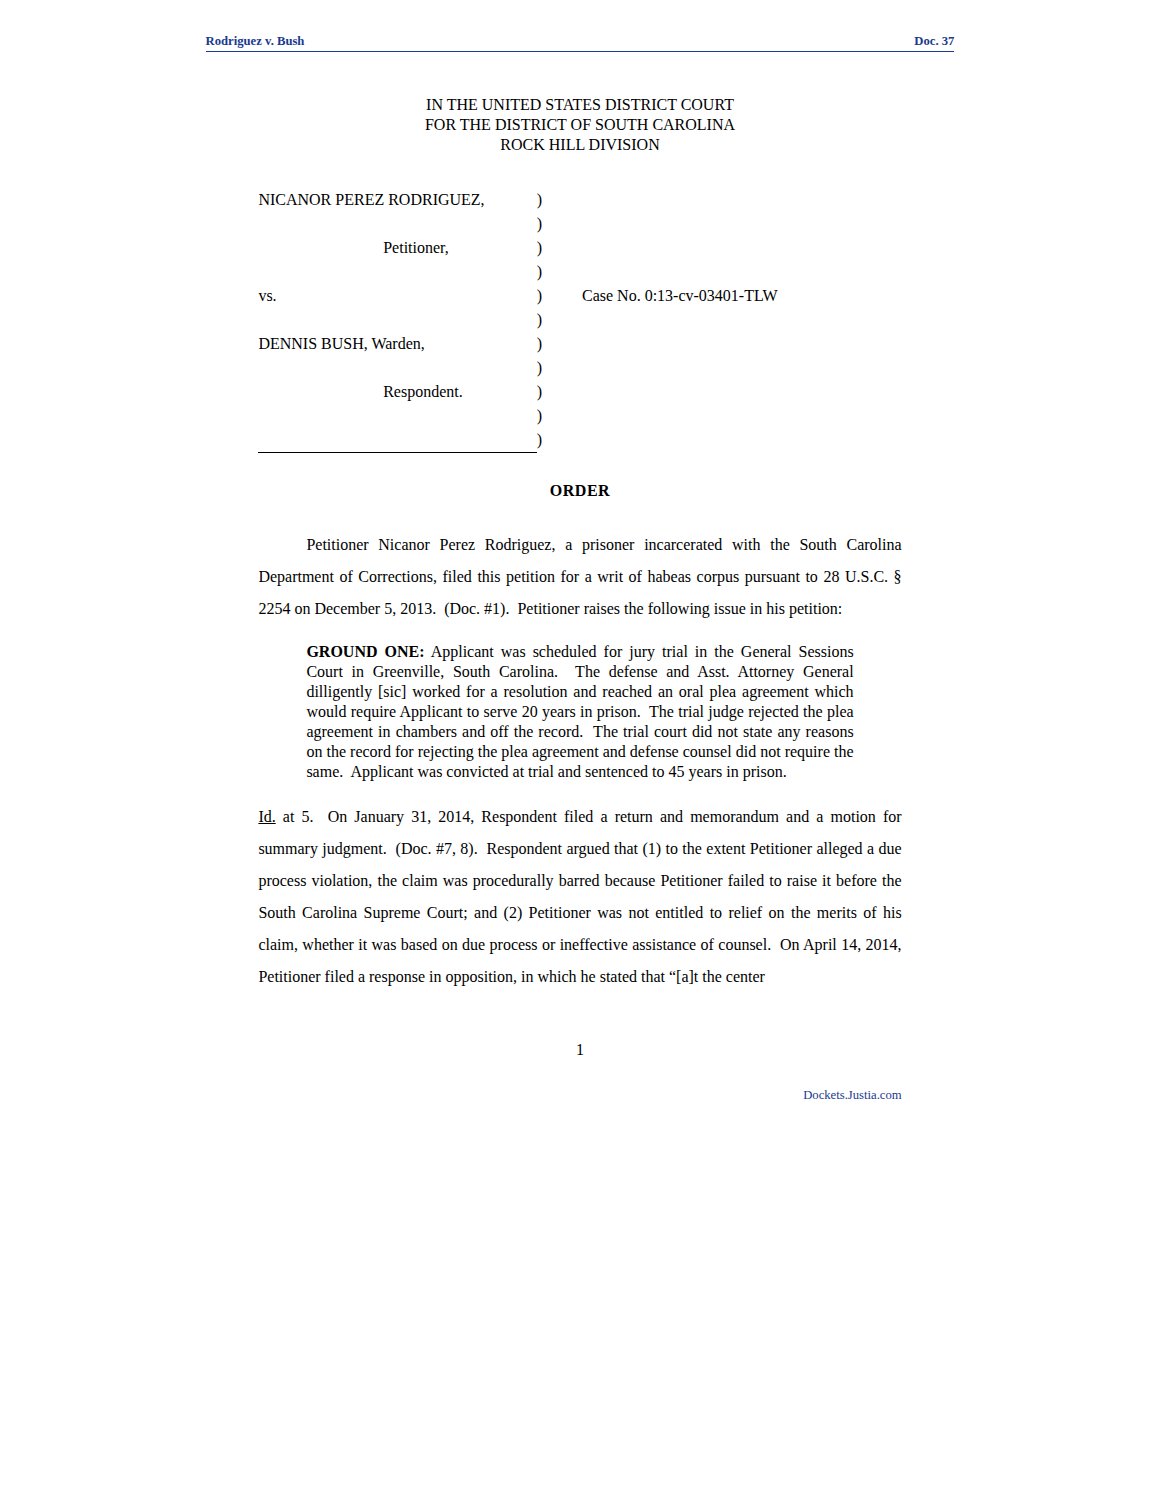Rodriguez v. Bush Doc. 37
IN THE UNITED STATES DISTRICT COURT
FOR THE DISTRICT OF SOUTH CAROLINA
ROCK HILL DIVISION
| NICANOR PEREZ RODRIGUEZ, | ) | |
| | ) | |
| Petitioner, | ) | |
| | ) | |
| vs. | ) | Case No. 0:13-cv-03401-TLW |
| | ) | |
| DENNIS BUSH, Warden, | ) | |
| | ) | |
| Respondent. | ) | |
| | ) | |
| | ) | |
ORDER
Petitioner Nicanor Perez Rodriguez, a prisoner incarcerated with the South Carolina Department of Corrections, filed this petition for a writ of habeas corpus pursuant to 28 U.S.C. § 2254 on December 5, 2013. (Doc. #1). Petitioner raises the following issue in his petition:
GROUND ONE: Applicant was scheduled for jury trial in the General Sessions Court in Greenville, South Carolina. The defense and Asst. Attorney General dilligently [sic] worked for a resolution and reached an oral plea agreement which would require Applicant to serve 20 years in prison. The trial judge rejected the plea agreement in chambers and off the record. The trial court did not state any reasons on the record for rejecting the plea agreement and defense counsel did not require the same. Applicant was convicted at trial and sentenced to 45 years in prison.
Id. at 5. On January 31, 2014, Respondent filed a return and memorandum and a motion for summary judgment. (Doc. #7, 8). Respondent argued that (1) to the extent Petitioner alleged a due process violation, the claim was procedurally barred because Petitioner failed to raise it before the South Carolina Supreme Court; and (2) Petitioner was not entitled to relief on the merits of his claim, whether it was based on due process or ineffective assistance of counsel. On April 14, 2014, Petitioner filed a response in opposition, in which he stated that “[a]t the center
1
Dockets.Justia.com